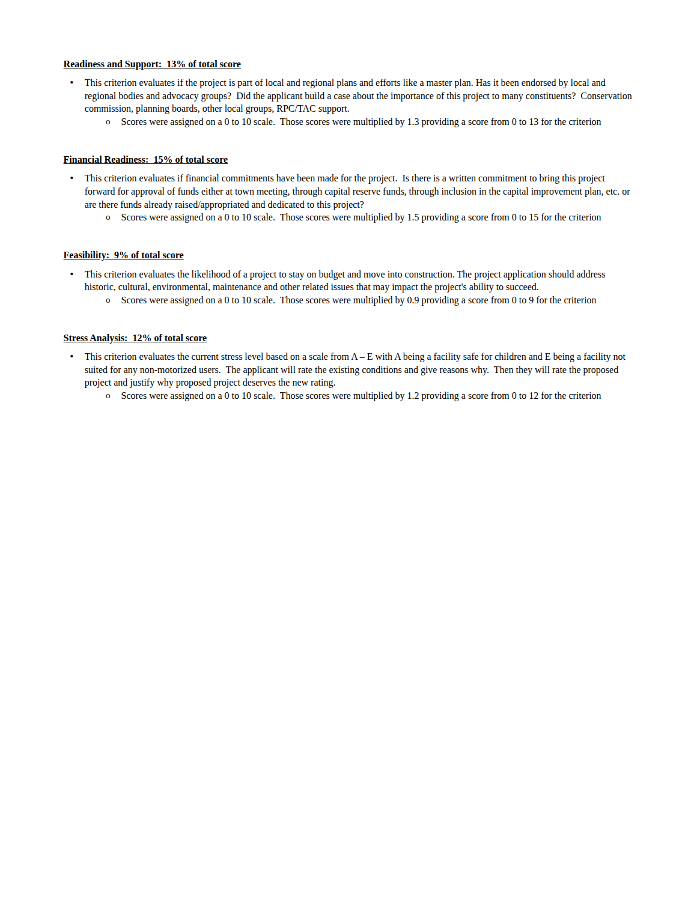Readiness and Support: 13% of total score
This criterion evaluates if the project is part of local and regional plans and efforts like a master plan. Has it been endorsed by local and regional bodies and advocacy groups? Did the applicant build a case about the importance of this project to many constituents? Conservation commission, planning boards, other local groups, RPC/TAC support.
Scores were assigned on a 0 to 10 scale. Those scores were multiplied by 1.3 providing a score from 0 to 13 for the criterion
Financial Readiness: 15% of total score
This criterion evaluates if financial commitments have been made for the project. Is there is a written commitment to bring this project forward for approval of funds either at town meeting, through capital reserve funds, through inclusion in the capital improvement plan, etc. or are there funds already raised/appropriated and dedicated to this project?
Scores were assigned on a 0 to 10 scale. Those scores were multiplied by 1.5 providing a score from 0 to 15 for the criterion
Feasibility: 9% of total score
This criterion evaluates the likelihood of a project to stay on budget and move into construction. The project application should address historic, cultural, environmental, maintenance and other related issues that may impact the project's ability to succeed.
Scores were assigned on a 0 to 10 scale. Those scores were multiplied by 0.9 providing a score from 0 to 9 for the criterion
Stress Analysis: 12% of total score
This criterion evaluates the current stress level based on a scale from A – E with A being a facility safe for children and E being a facility not suited for any non-motorized users. The applicant will rate the existing conditions and give reasons why. Then they will rate the proposed project and justify why proposed project deserves the new rating.
Scores were assigned on a 0 to 10 scale. Those scores were multiplied by 1.2 providing a score from 0 to 12 for the criterion